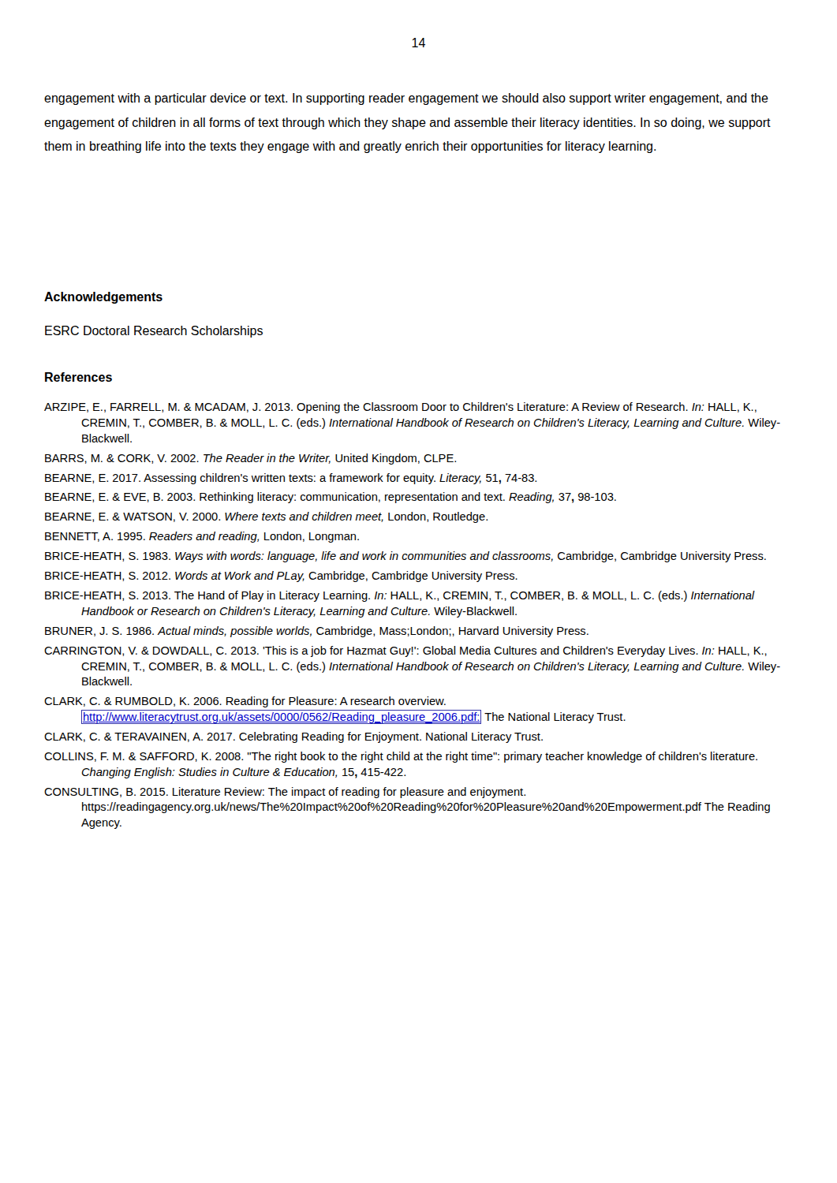14
engagement with a particular device or text. In supporting reader engagement we should also support writer engagement, and the engagement of children in all forms of text through which they shape and assemble their literacy identities. In so doing, we support them in breathing life into the texts they engage with and greatly enrich their opportunities for literacy learning.
Acknowledgements
ESRC Doctoral Research Scholarships
References
ARZIPE, E., FARRELL, M. & MCADAM, J. 2013. Opening the Classroom Door to Children's Literature: A Review of Research. In: HALL, K., CREMIN, T., COMBER, B. & MOLL, L. C. (eds.) International Handbook of Research on Children's Literacy, Learning and Culture. Wiley-Blackwell.
BARRS, M. & CORK, V. 2002. The Reader in the Writer, United Kingdom, CLPE.
BEARNE, E. 2017. Assessing children's written texts: a framework for equity. Literacy, 51, 74-83.
BEARNE, E. & EVE, B. 2003. Rethinking literacy: communication, representation and text. Reading, 37, 98-103.
BEARNE, E. & WATSON, V. 2000. Where texts and children meet, London, Routledge.
BENNETT, A. 1995. Readers and reading, London, Longman.
BRICE-HEATH, S. 1983. Ways with words: language, life and work in communities and classrooms, Cambridge, Cambridge University Press.
BRICE-HEATH, S. 2012. Words at Work and PLay, Cambridge, Cambridge University Press.
BRICE-HEATH, S. 2013. The Hand of Play in Literacy Learning. In: HALL, K., CREMIN, T., COMBER, B. & MOLL, L. C. (eds.) International Handbook or Research on Children's Literacy, Learning and Culture. Wiley-Blackwell.
BRUNER, J. S. 1986. Actual minds, possible worlds, Cambridge, Mass;London;, Harvard University Press.
CARRINGTON, V. & DOWDALL, C. 2013. 'This is a job for Hazmat Guy!': Global Media Cultures and Children's Everyday Lives. In: HALL, K., CREMIN, T., COMBER, B. & MOLL, L. C. (eds.) International Handbook of Research on Children's Literacy, Learning and Culture. Wiley-Blackwell.
CLARK, C. & RUMBOLD, K. 2006. Reading for Pleasure: A research overview. http://www.literacytrust.org.uk/assets/0000/0562/Reading_pleasure_2006.pdf: The National Literacy Trust.
CLARK, C. & TERAVAINEN, A. 2017. Celebrating Reading for Enjoyment. National Literacy Trust.
COLLINS, F. M. & SAFFORD, K. 2008. "The right book to the right child at the right time": primary teacher knowledge of children's literature. Changing English: Studies in Culture & Education, 15, 415-422.
CONSULTING, B. 2015. Literature Review: The impact of reading for pleasure and enjoyment. https://readingagency.org.uk/news/The%20Impact%20of%20Reading%20for%20Pleasure%20and%20Empowerment.pdf The Reading Agency.